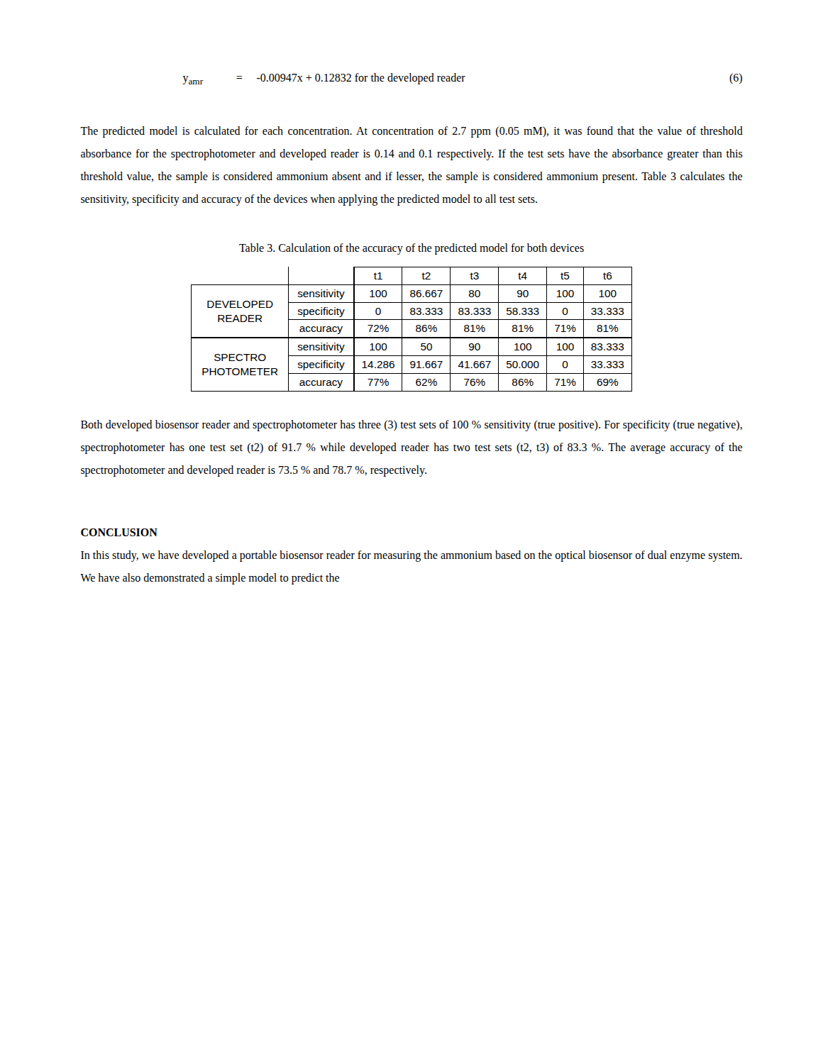yamr = -0.00947x + 0.12832 for the developed reader (6)
The predicted model is calculated for each concentration. At concentration of 2.7 ppm (0.05 mM), it was found that the value of threshold absorbance for the spectrophotometer and developed reader is 0.14 and 0.1 respectively. If the test sets have the absorbance greater than this threshold value, the sample is considered ammonium absent and if lesser, the sample is considered ammonium present. Table 3 calculates the sensitivity, specificity and accuracy of the devices when applying the predicted model to all test sets.
Table 3. Calculation of the accuracy of the predicted model for both devices
| | | t1 | t2 | t3 | t4 | t5 | t6 |
| DEVELOPED READER | sensitivity | 100 | 86.667 | 80 | 90 | 100 | 100 |
| specificity | 0 | 83.333 | 83.333 | 58.333 | 0 | 33.333 |
| accuracy | 72% | 86% | 81% | 81% | 71% | 81% |
| SPECTRO PHOTOMETER | sensitivity | 100 | 50 | 90 | 100 | 100 | 83.333 |
| specificity | 14.286 | 91.667 | 41.667 | 50.000 | 0 | 33.333 |
| accuracy | 77% | 62% | 76% | 86% | 71% | 69% |
Both developed biosensor reader and spectrophotometer has three (3) test sets of 100 % sensitivity (true positive). For specificity (true negative), spectrophotometer has one test set (t2) of 91.7 % while developed reader has two test sets (t2, t3) of 83.3 %. The average accuracy of the spectrophotometer and developed reader is 73.5 % and 78.7 %, respectively.
CONCLUSION
In this study, we have developed a portable biosensor reader for measuring the ammonium based on the optical biosensor of dual enzyme system. We have also demonstrated a simple model to predict the